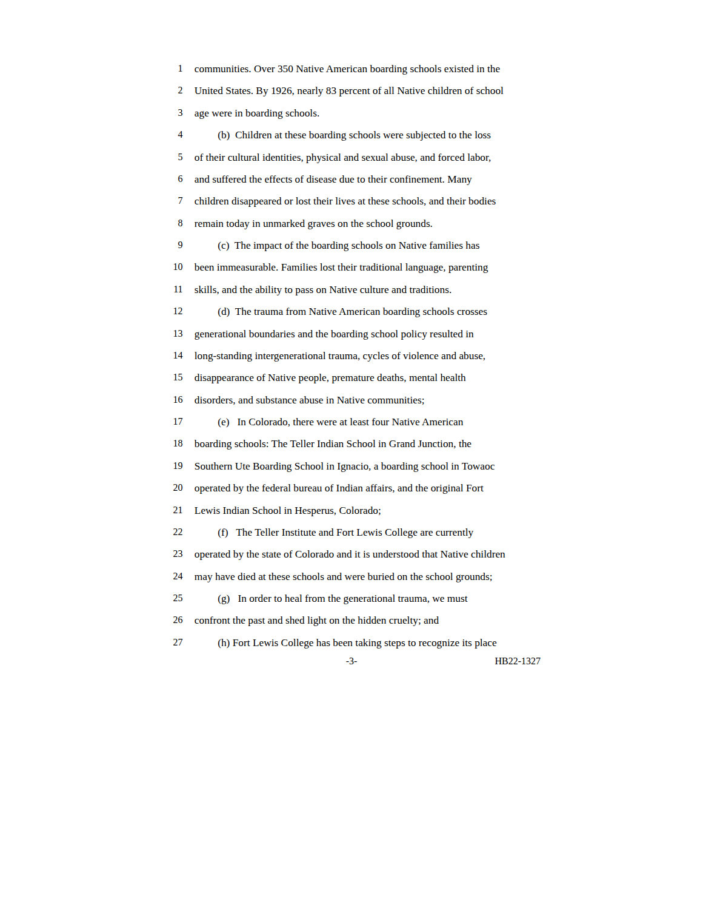communities. Over 350 Native American boarding schools existed in the
United States. By 1926, nearly 83 percent of all Native children of school
age were in boarding schools.
(b) Children at these boarding schools were subjected to the loss
of their cultural identities, physical and sexual abuse, and forced labor,
and suffered the effects of disease due to their confinement. Many
children disappeared or lost their lives at these schools, and their bodies
remain today in unmarked graves on the school grounds.
(c) The impact of the boarding schools on Native families has
been immeasurable. Families lost their traditional language, parenting
skills, and the ability to pass on Native culture and traditions.
(d) The trauma from Native American boarding schools crosses
generational boundaries and the boarding school policy resulted in
long-standing intergenerational trauma, cycles of violence and abuse,
disappearance of Native people, premature deaths, mental health
disorders, and substance abuse in Native communities;
(e) In Colorado, there were at least four Native American
boarding schools: The Teller Indian School in Grand Junction, the
Southern Ute Boarding School in Ignacio, a boarding school in Towaoc
operated by the federal bureau of Indian affairs, and the original Fort
Lewis Indian School in Hesperus, Colorado;
(f) The Teller Institute and Fort Lewis College are currently
operated by the state of Colorado and it is understood that Native children
may have died at these schools and were buried on the school grounds;
(g) In order to heal from the generational trauma, we must
confront the past and shed light on the hidden cruelty; and
(h) Fort Lewis College has been taking steps to recognize its place
-3-
HB22-1327